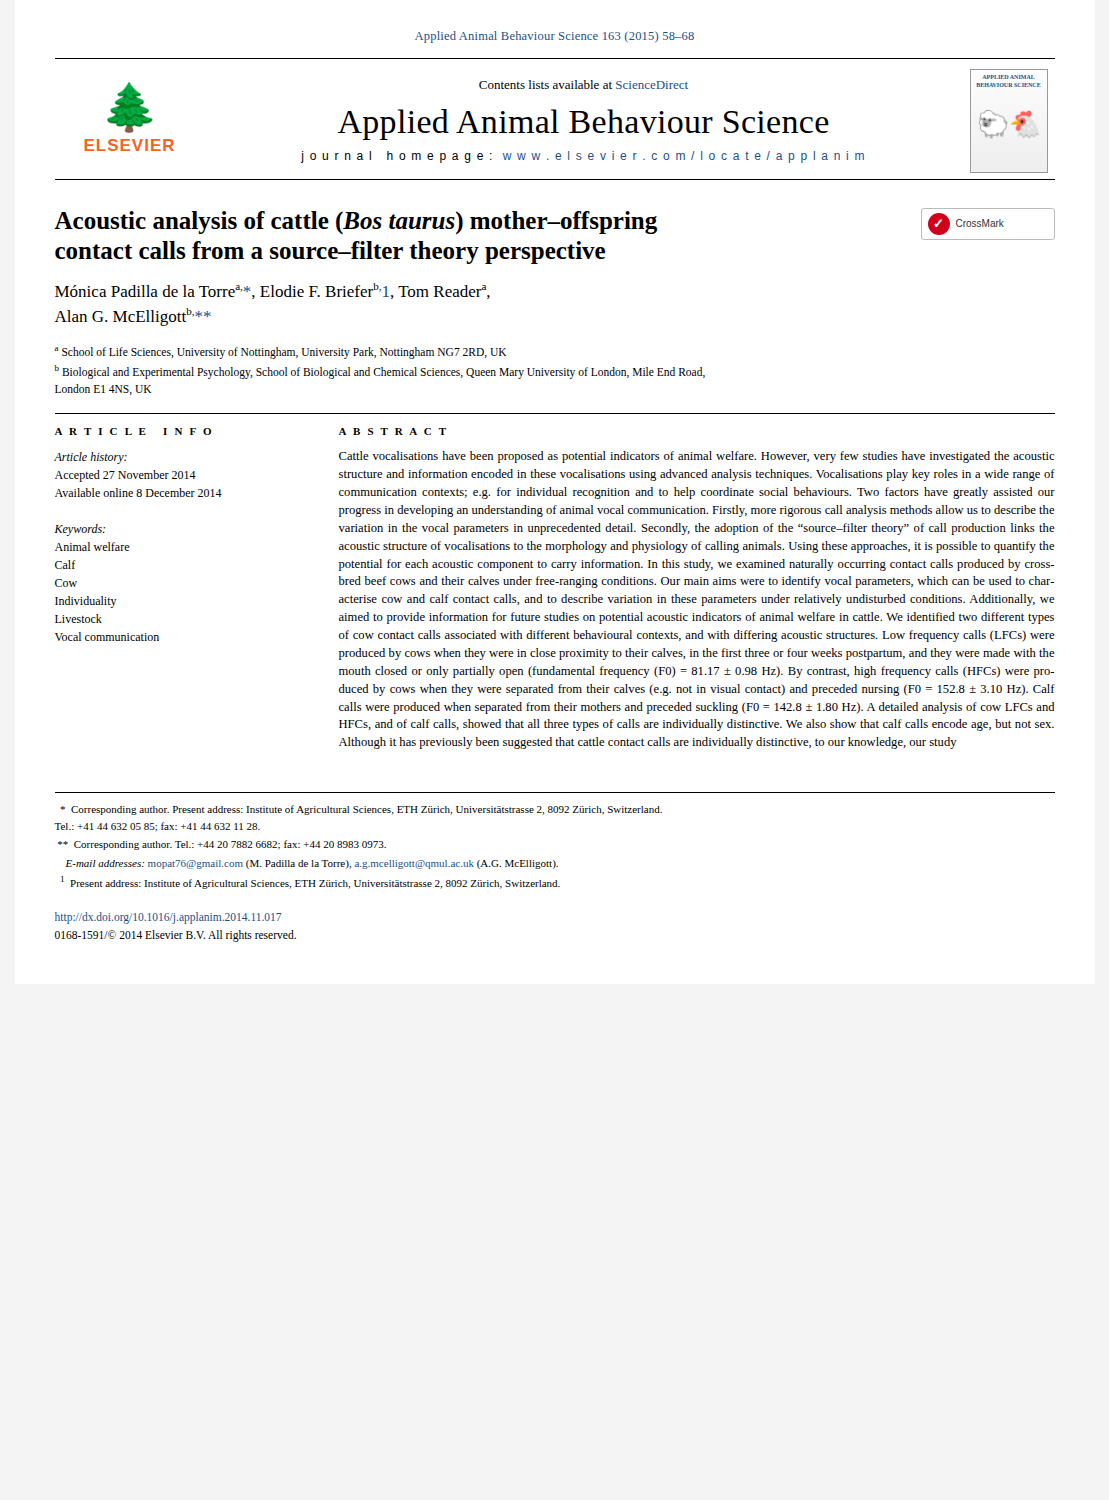Applied Animal Behaviour Science 163 (2015) 58–68
🌲
ELSEVIER
Contents lists available at ScienceDirect
Applied Animal Behaviour Science
j o u r n a l h o m e p a g e : w w w . e l s e v i e r . c o m / l o c a t e / a p p l a n i m
APPLIED ANIMAL BEHAVIOUR SCIENCE
🐑🐔
✓
CrossMark
Acoustic analysis of cattle (Bos taurus) mother–offspring
contact calls from a source–filter theory perspective
Mónica Padilla de la Torrea,*, Elodie F. Brieferb,1, Tom Readera,
Alan G. McElligottb,**
a School of Life Sciences, University of Nottingham, University Park, Nottingham NG7 2RD, UK
b Biological and Experimental Psychology, School of Biological and Chemical Sciences, Queen Mary University of London, Mile End Road,
London E1 4NS, UK
A R T I C L E I N F O
Article history:
Accepted 27 November 2014
Available online 8 December 2014
Keywords:
Animal welfare
Calf
Cow
Individuality
Livestock
Vocal communication
A B S T R A C T
Cattle vocalisations have been proposed as potential indicators of animal welfare. However, very few studies have investigated the acoustic structure and information encoded in these vocalisations using advanced analysis techniques. Vocalisations play key roles in a wide range of communication contexts; e.g. for individual recognition and to help coordinate social behaviours. Two factors have greatly assisted our progress in developing an understanding of animal vocal communication. Firstly, more rigorous call analysis methods allow us to describe the variation in the vocal parameters in unprecedented detail. Secondly, the adoption of the “source–filter theory” of call production links the acoustic structure of vocalisations to the morphology and physiology of calling animals. Using these approaches, it is possible to quantify the potential for each acoustic component to carry information. In this study, we examined naturally occurring contact calls produced by crossbred beef cows and their calves under free-ranging conditions. Our main aims were to identify vocal parameters, which can be used to characterise cow and calf contact calls, and to describe variation in these parameters under relatively undisturbed conditions. Additionally, we aimed to provide information for future studies on potential acoustic indicators of animal welfare in cattle. We identified two different types of cow contact calls associated with different behavioural contexts, and with differing acoustic structures. Low frequency calls (LFCs) were produced by cows when they were in close proximity to their calves, in the first three or four weeks postpartum, and they were made with the mouth closed or only partially open (fundamental frequency (F0) = 81.17 ± 0.98 Hz). By contrast, high frequency calls (HFCs) were produced by cows when they were separated from their calves (e.g. not in visual contact) and preceded nursing (F0 = 152.8 ± 3.10 Hz). Calf calls were produced when separated from their mothers and preceded suckling (F0 = 142.8 ± 1.80 Hz). A detailed analysis of cow LFCs and HFCs, and of calf calls, showed that all three types of calls are individually distinctive. We also show that calf calls encode age, but not sex. Although it has previously been suggested that cattle contact calls are individually distinctive, to our knowledge, our study
* Corresponding author. Present address: Institute of Agricultural Sciences, ETH Zürich, Universitätstrasse 2, 8092 Zürich, Switzerland.
Tel.: +41 44 632 05 85; fax: +41 44 632 11 28.
** Corresponding author. Tel.: +44 20 7882 6682; fax: +44 20 8983 0973.
E-mail addresses: mopat76@gmail.com (M. Padilla de la Torre), a.g.mcelligott@qmul.ac.uk (A.G. McElligott).
1 Present address: Institute of Agricultural Sciences, ETH Zürich, Universitätstrasse 2, 8092 Zürich, Switzerland.
http://dx.doi.org/10.1016/j.applanim.2014.11.017
0168-1591/© 2014 Elsevier B.V. All rights reserved.